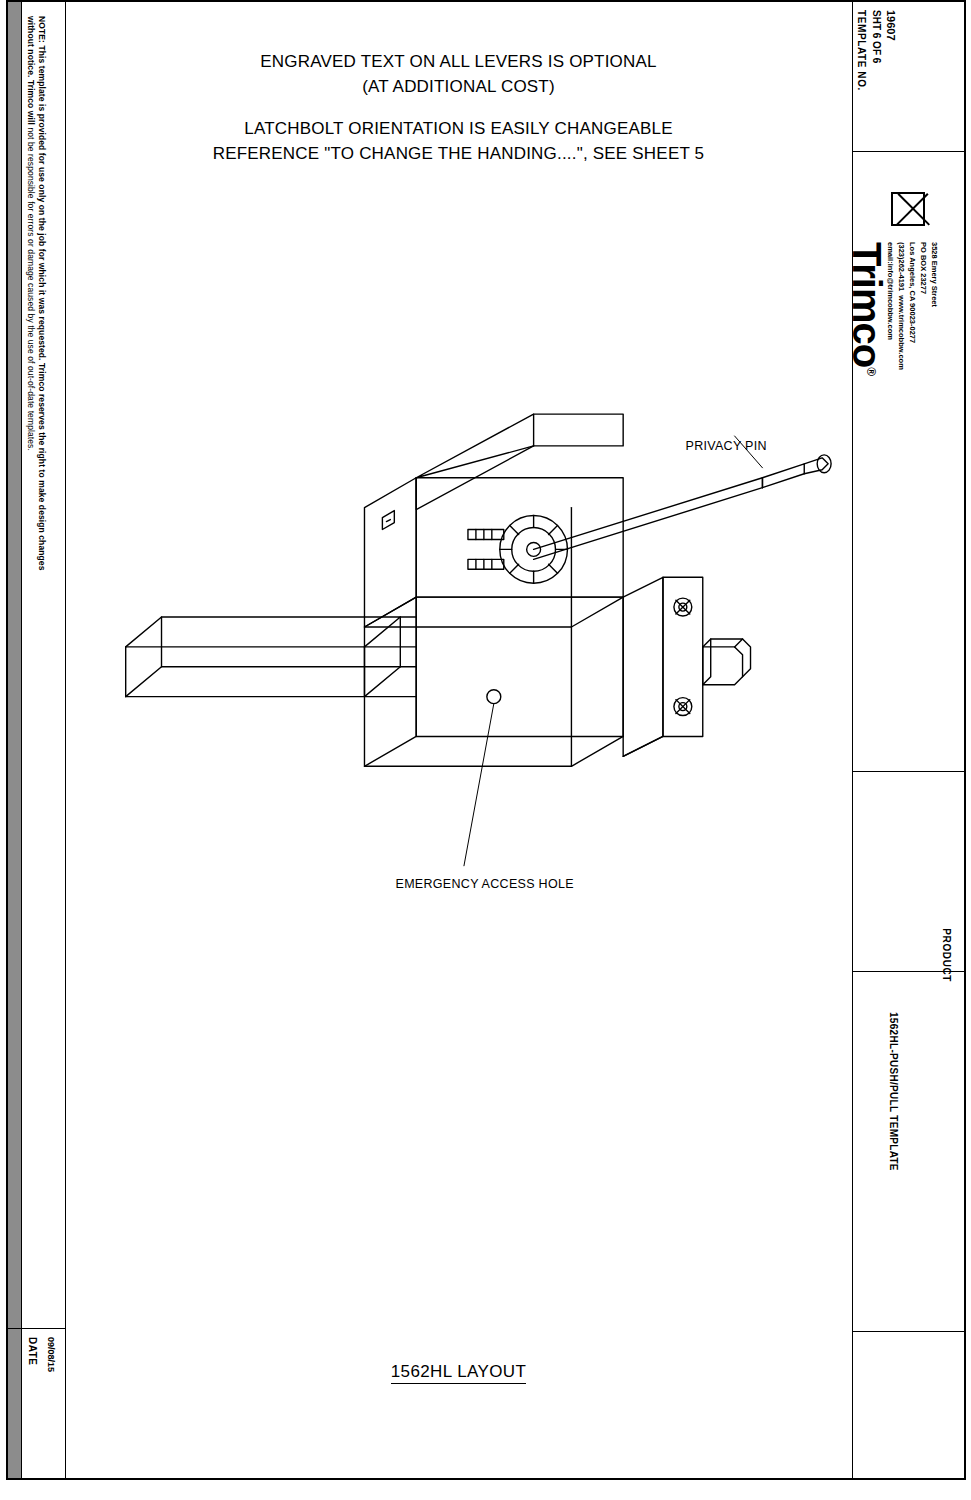NOTE: This template is provided for use only on the job for which it was requested. Trimco reserves the right to make design changes without notice. Trimco will not be responsible for errors or damage caused by the use of out-of-date templates.
DATE
09/08/15
TEMPLATE NO.
19607
SHT 6 OF 6
Trimco®
3528 Emery Street
PO BOX 23277
Los Angeles, CA 90023-0277
(323)262-4191 www.trimcobbw.com
email:info@trimcobbw.com
PRODUCT
1562HL-PUSH/PULL TEMPLATE
ENGRAVED TEXT ON ALL LEVERS IS OPTIONAL
(AT ADDITIONAL COST) LATCHBOLT ORIENTATION IS EASILY CHANGEABLE
REFERENCE "TO CHANGE THE HANDING....", SEE SHEET 5
PRIVACY PIN
EMERGENCY ACCESS HOLE
1562HL LAYOUT